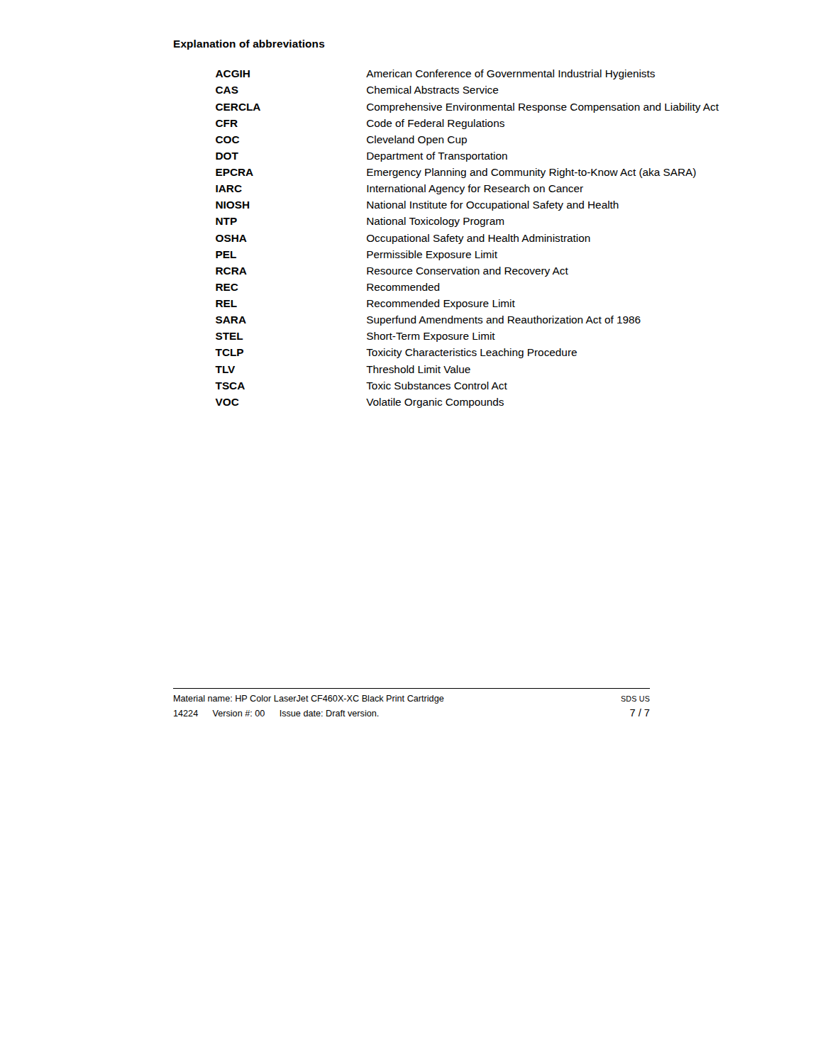Explanation of abbreviations
| ACGIH | American Conference of Governmental Industrial Hygienists |
| CAS | Chemical Abstracts Service |
| CERCLA | Comprehensive Environmental Response Compensation and Liability Act |
| CFR | Code of Federal Regulations |
| COC | Cleveland Open Cup |
| DOT | Department of Transportation |
| EPCRA | Emergency Planning and Community Right-to-Know Act (aka SARA) |
| IARC | International Agency for Research on Cancer |
| NIOSH | National Institute for Occupational Safety and Health |
| NTP | National Toxicology Program |
| OSHA | Occupational Safety and Health Administration |
| PEL | Permissible Exposure Limit |
| RCRA | Resource Conservation and Recovery Act |
| REC | Recommended |
| REL | Recommended Exposure Limit |
| SARA | Superfund Amendments and Reauthorization Act of 1986 |
| STEL | Short-Term Exposure Limit |
| TCLP | Toxicity Characteristics Leaching Procedure |
| TLV | Threshold Limit Value |
| TSCA | Toxic Substances Control Act |
| VOC | Volatile Organic Compounds |
Material name: HP Color LaserJet CF460X-XC Black Print Cartridge
SDS US
14224 Version #: 00 Issue date: Draft version.
7 / 7